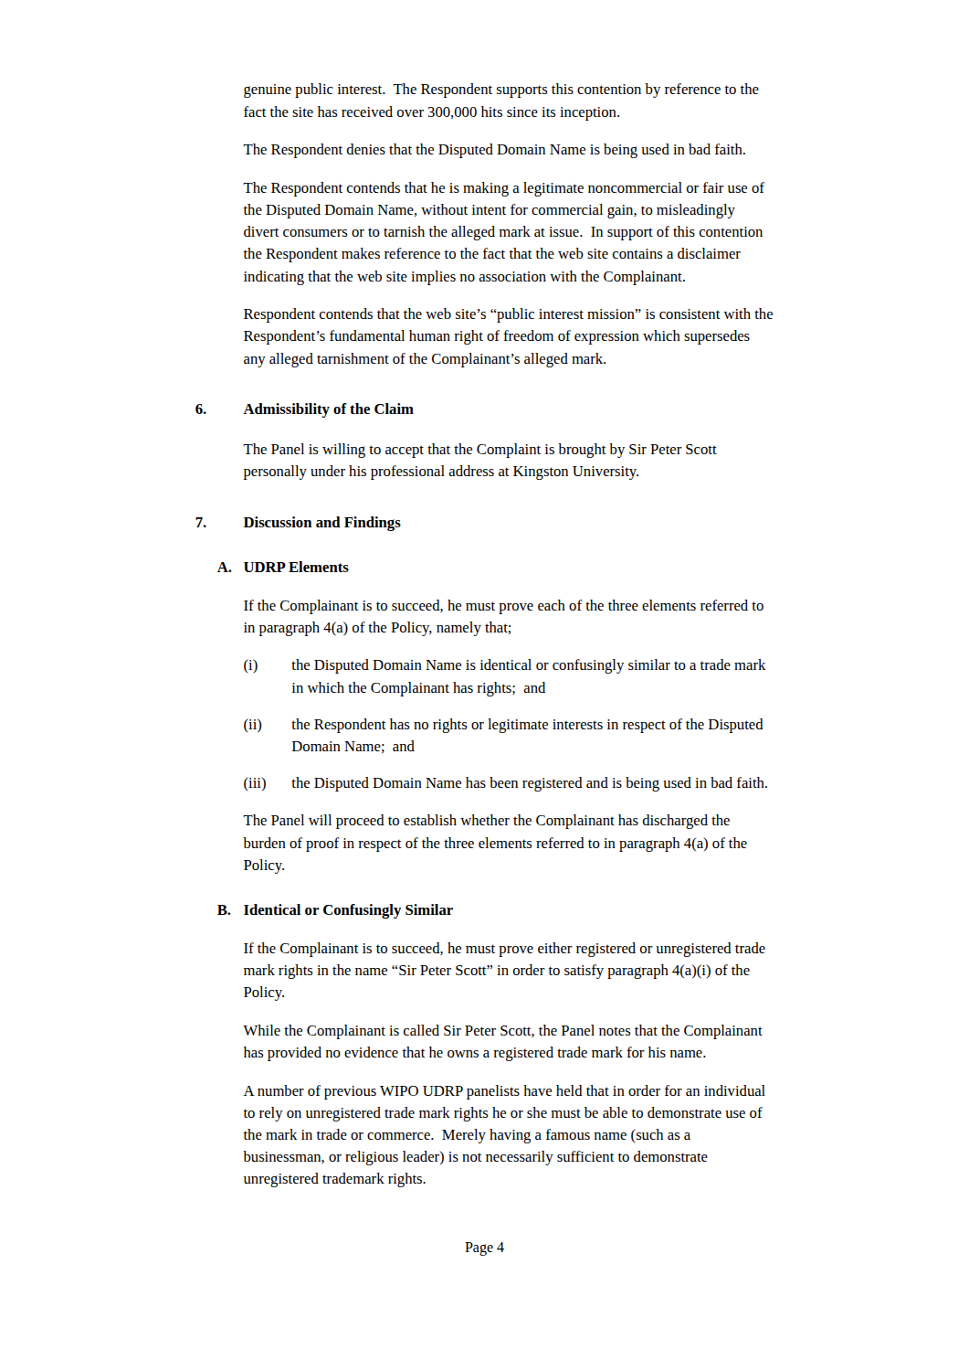genuine public interest. The Respondent supports this contention by reference to the fact the site has received over 300,000 hits since its inception.
The Respondent denies that the Disputed Domain Name is being used in bad faith.
The Respondent contends that he is making a legitimate noncommercial or fair use of the Disputed Domain Name, without intent for commercial gain, to misleadingly divert consumers or to tarnish the alleged mark at issue. In support of this contention the Respondent makes reference to the fact that the web site contains a disclaimer indicating that the web site implies no association with the Complainant.
Respondent contends that the web site’s “public interest mission” is consistent with the Respondent’s fundamental human right of freedom of expression which supersedes any alleged tarnishment of the Complainant’s alleged mark.
6. Admissibility of the Claim
The Panel is willing to accept that the Complaint is brought by Sir Peter Scott personally under his professional address at Kingston University.
7. Discussion and Findings
A. UDRP Elements
If the Complainant is to succeed, he must prove each of the three elements referred to in paragraph 4(a) of the Policy, namely that;
(i) the Disputed Domain Name is identical or confusingly similar to a trade mark in which the Complainant has rights; and
(ii) the Respondent has no rights or legitimate interests in respect of the Disputed Domain Name; and
(iii) the Disputed Domain Name has been registered and is being used in bad faith.
The Panel will proceed to establish whether the Complainant has discharged the burden of proof in respect of the three elements referred to in paragraph 4(a) of the Policy.
B. Identical or Confusingly Similar
If the Complainant is to succeed, he must prove either registered or unregistered trade mark rights in the name “Sir Peter Scott” in order to satisfy paragraph 4(a)(i) of the Policy.
While the Complainant is called Sir Peter Scott, the Panel notes that the Complainant has provided no evidence that he owns a registered trade mark for his name.
A number of previous WIPO UDRP panelists have held that in order for an individual to rely on unregistered trade mark rights he or she must be able to demonstrate use of the mark in trade or commerce. Merely having a famous name (such as a businessman, or religious leader) is not necessarily sufficient to demonstrate unregistered trademark rights.
Page 4